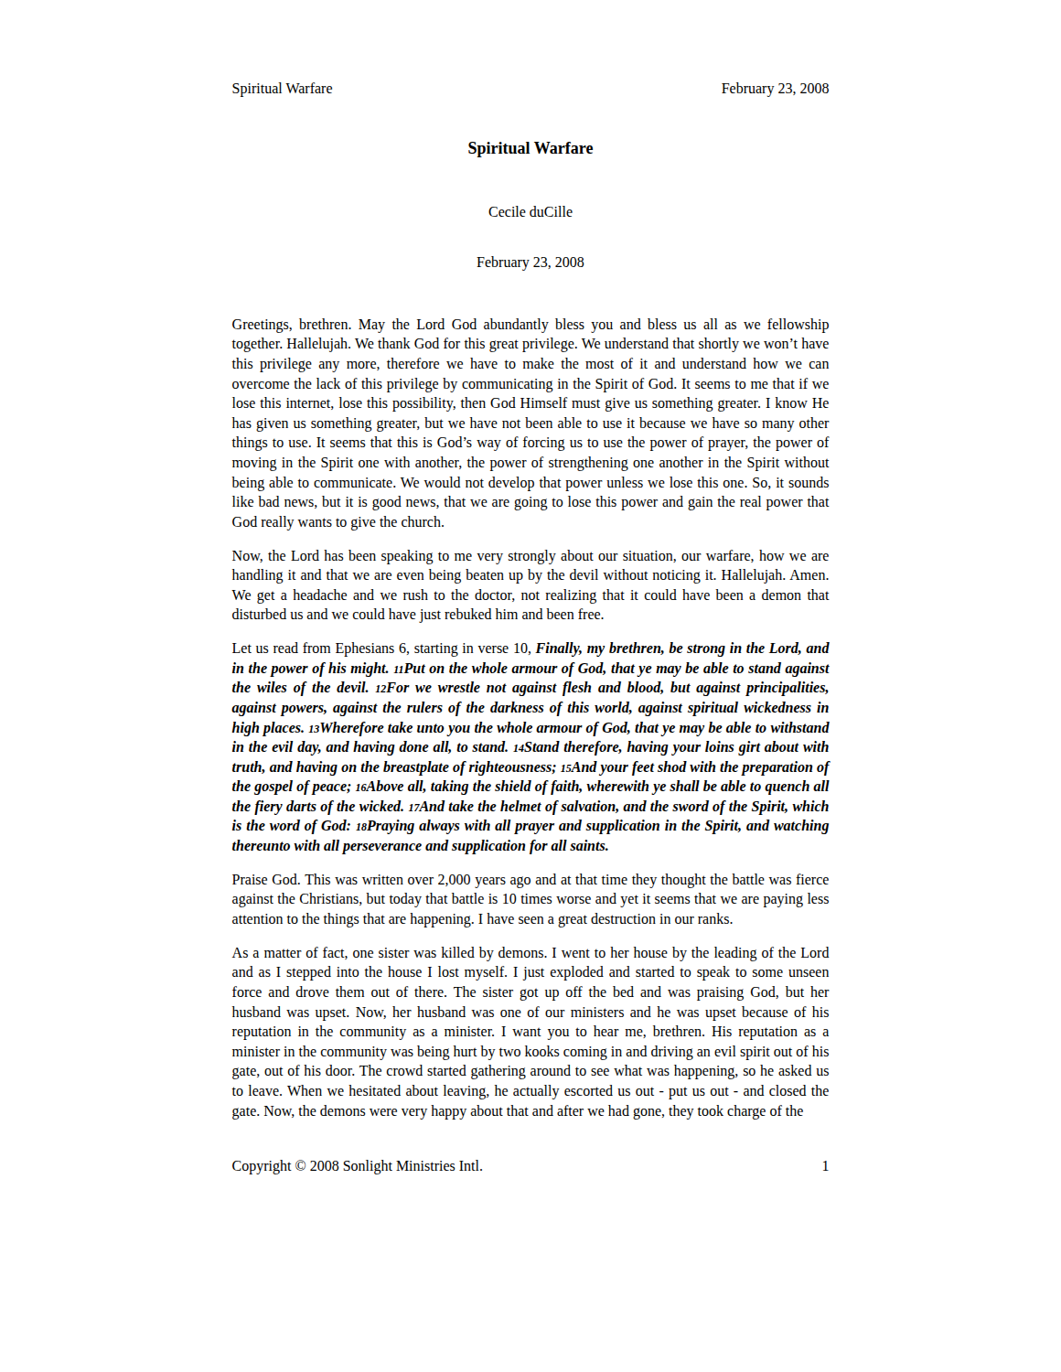Spiritual Warfare February 23, 2008
Spiritual Warfare
Cecile duCille
February 23, 2008
Greetings, brethren. May the Lord God abundantly bless you and bless us all as we fellowship together. Hallelujah. We thank God for this great privilege. We understand that shortly we won’t have this privilege any more, therefore we have to make the most of it and understand how we can overcome the lack of this privilege by communicating in the Spirit of God. It seems to me that if we lose this internet, lose this possibility, then God Himself must give us something greater. I know He has given us something greater, but we have not been able to use it because we have so many other things to use. It seems that this is God’s way of forcing us to use the power of prayer, the power of moving in the Spirit one with another, the power of strengthening one another in the Spirit without being able to communicate. We would not develop that power unless we lose this one. So, it sounds like bad news, but it is good news, that we are going to lose this power and gain the real power that God really wants to give the church.
Now, the Lord has been speaking to me very strongly about our situation, our warfare, how we are handling it and that we are even being beaten up by the devil without noticing it. Hallelujah. Amen. We get a headache and we rush to the doctor, not realizing that it could have been a demon that disturbed us and we could have just rebuked him and been free.
Let us read from Ephesians 6, starting in verse 10, Finally, my brethren, be strong in the Lord, and in the power of his might. 11 Put on the whole armour of God, that ye may be able to stand against the wiles of the devil. 12 For we wrestle not against flesh and blood, but against principalities, against powers, against the rulers of the darkness of this world, against spiritual wickedness in high places. 13 Wherefore take unto you the whole armour of God, that ye may be able to withstand in the evil day, and having done all, to stand. 14 Stand therefore, having your loins girt about with truth, and having on the breastplate of righteousness; 15 And your feet shod with the preparation of the gospel of peace; 16 Above all, taking the shield of faith, wherewith ye shall be able to quench all the fiery darts of the wicked. 17 And take the helmet of salvation, and the sword of the Spirit, which is the word of God: 18 Praying always with all prayer and supplication in the Spirit, and watching thereunto with all perseverance and supplication for all saints.
Praise God. This was written over 2,000 years ago and at that time they thought the battle was fierce against the Christians, but today that battle is 10 times worse and yet it seems that we are paying less attention to the things that are happening. I have seen a great destruction in our ranks.
As a matter of fact, one sister was killed by demons. I went to her house by the leading of the Lord and as I stepped into the house I lost myself. I just exploded and started to speak to some unseen force and drove them out of there. The sister got up off the bed and was praising God, but her husband was upset. Now, her husband was one of our ministers and he was upset because of his reputation in the community as a minister. I want you to hear me, brethren. His reputation as a minister in the community was being hurt by two kooks coming in and driving an evil spirit out of his gate, out of his door. The crowd started gathering around to see what was happening, so he asked us to leave. When we hesitated about leaving, he actually escorted us out - put us out - and closed the gate. Now, the demons were very happy about that and after we had gone, they took charge of the
Copyright © 2008 Sonlight Ministries Intl. 1